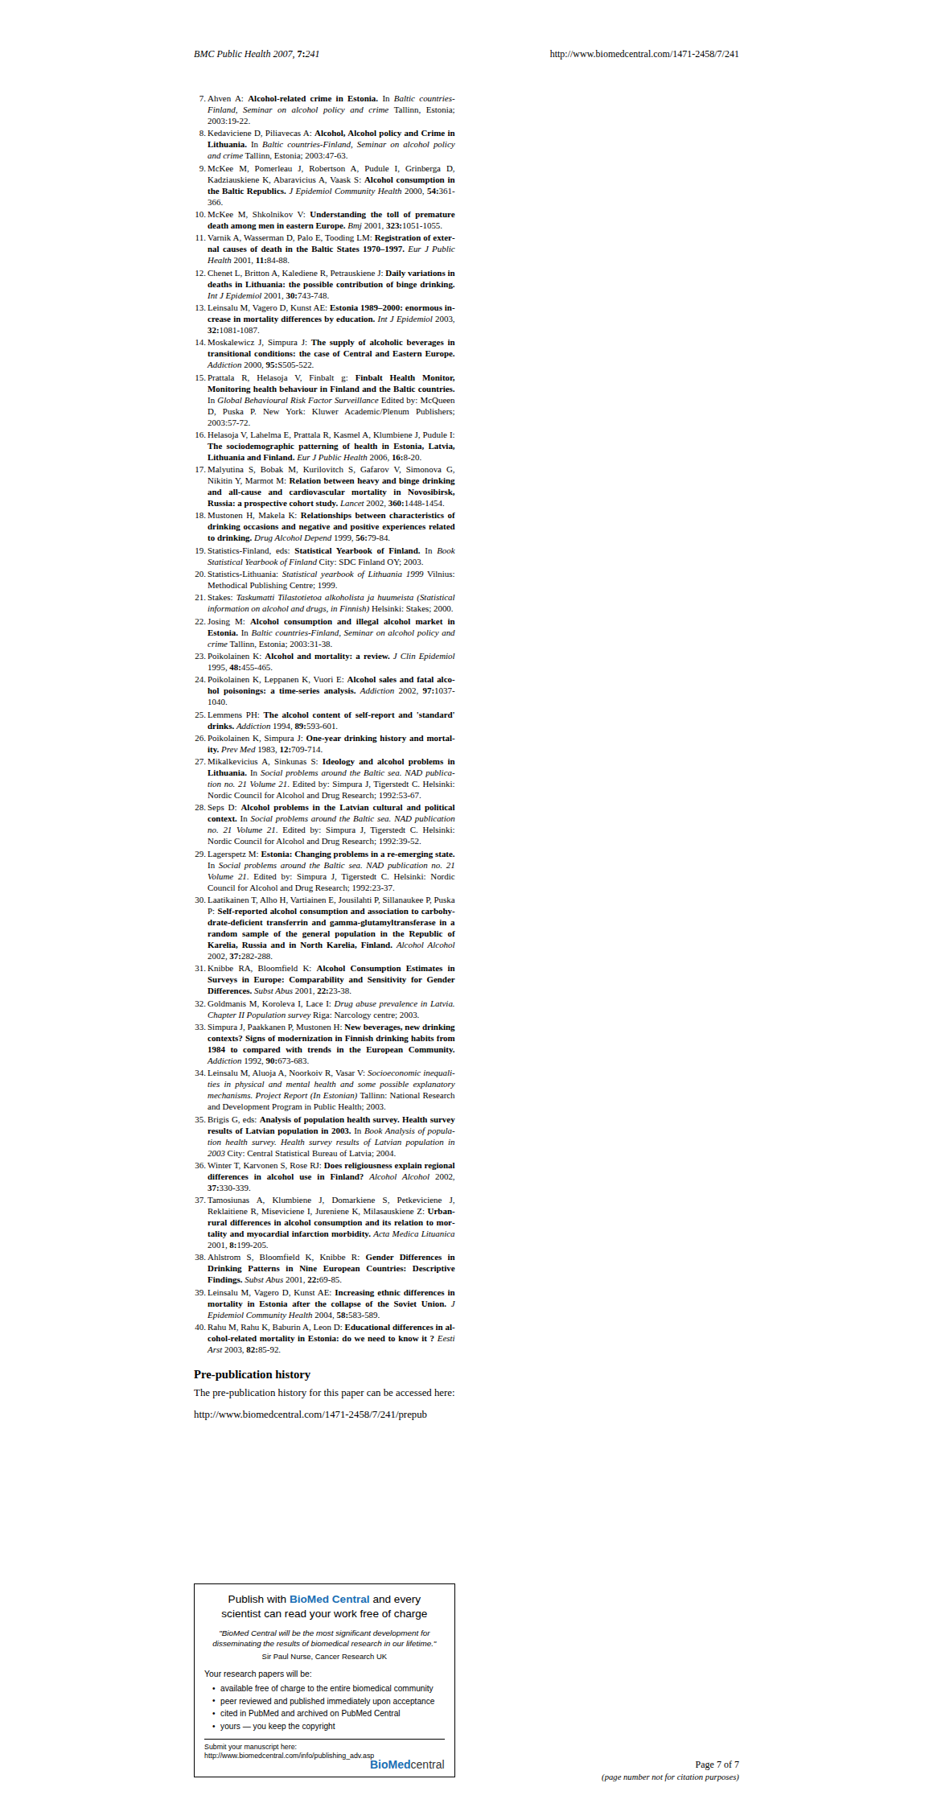BMC Public Health 2007, 7: 241
http://www.biomedcentral.com/1471-2458/7/241
Ahven A: Alcohol-related crime in Estonia. In Baltic countries-Finland, Seminar on alcohol policy and crime Tallinn, Estonia; 2003:19-22.
Kedaviciene D, Piliavecas A: Alcohol, Alcohol policy and Crime in Lithuania. In Baltic countries-Finland, Seminar on alcohol policy and crime Tallinn, Estonia; 2003:47-63.
McKee M, Pomerleau J, Robertson A, Pudule I, Grinberga D, Kadziauskiene K, Abaravicius A, Vaask S: Alcohol consumption in the Baltic Republics. J Epidemiol Community Health 2000, 54: 361-366.
McKee M, Shkolnikov V: Understanding the toll of premature death among men in eastern Europe. Bmj 2001, 323: 1051-1055.
Varnik A, Wasserman D, Palo E, Tooding LM: Registration of external causes of death in the Baltic States 1970–1997. Eur J Public Health 2001, 11: 84-88.
Chenet L, Britton A, Kalediene R, Petrauskiene J: Daily variations in deaths in Lithuania: the possible contribution of binge drinking. Int J Epidemiol 2001, 30: 743-748.
Leinsalu M, Vagero D, Kunst AE: Estonia 1989–2000: enormous increase in mortality differences by education. Int J Epidemiol 2003, 32: 1081-1087.
Moskalewicz J, Simpura J: The supply of alcoholic beverages in transitional conditions: the case of Central and Eastern Europe. Addiction 2000, 95: S505-522.
Prattala R, Helasoja V, Finbalt g: Finbalt Health Monitor, Monitoring health behaviour in Finland and the Baltic countries. In Global Behavioural Risk Factor Surveillance Edited by: McQueen D, Puska P. New York: Kluwer Academic/Plenum Publishers; 2003:57-72.
Helasoja V, Lahelma E, Prattala R, Kasmel A, Klumbiene J, Pudule I: The sociodemographic patterning of health in Estonia, Latvia, Lithuania and Finland. Eur J Public Health 2006, 16: 8-20.
Malyutina S, Bobak M, Kurilovitch S, Gafarov V, Simonova G, Nikitin Y, Marmot M: Relation between heavy and binge drinking and all-cause and cardiovascular mortality in Novosibirsk, Russia: a prospective cohort study. Lancet 2002, 360: 1448-1454.
Mustonen H, Makela K: Relationships between characteristics of drinking occasions and negative and positive experiences related to drinking. Drug Alcohol Depend 1999, 56: 79-84.
Statistics-Finland, eds: Statistical Yearbook of Finland. In Book Statistical Yearbook of Finland City: SDC Finland OY; 2003.
Statistics-Lithuania: Statistical yearbook of Lithuania 1999 Vilnius: Methodical Publishing Centre; 1999.
Stakes: Taskumatti Tilastotietoa alkoholista ja huumeista (Statistical information on alcohol and drugs, in Finnish) Helsinki: Stakes; 2000.
Josing M: Alcohol consumption and illegal alcohol market in Estonia. In Baltic countries-Finland, Seminar on alcohol policy and crime Tallinn, Estonia; 2003:31-38.
Poikolainen K: Alcohol and mortality: a review. J Clin Epidemiol 1995, 48: 455-465.
Poikolainen K, Leppanen K, Vuori E: Alcohol sales and fatal alcohol poisonings: a time-series analysis. Addiction 2002, 97: 1037-1040.
Lemmens PH: The alcohol content of self-report and 'standard' drinks. Addiction 1994, 89: 593-601.
Poikolainen K, Simpura J: One-year drinking history and mortality. Prev Med 1983, 12: 709-714.
Mikalkevicius A, Sinkunas S: Ideology and alcohol problems in Lithuania. In Social problems around the Baltic sea. NAD publication no. 21 Volume 21. Edited by: Simpura J, Tigerstedt C. Helsinki: Nordic Council for Alcohol and Drug Research; 1992:53-67.
Seps D: Alcohol problems in the Latvian cultural and political context. In Social problems around the Baltic sea. NAD publication no. 21 Volume 21. Edited by: Simpura J, Tigerstedt C. Helsinki: Nordic Council for Alcohol and Drug Research; 1992:39-52.
Lagerspetz M: Estonia: Changing problems in a re-emerging state. In Social problems around the Baltic sea. NAD publication no. 21 Volume 21. Edited by: Simpura J, Tigerstedt C. Helsinki: Nordic Council for Alcohol and Drug Research; 1992:23-37.
Laatikainen T, Alho H, Vartiainen E, Jousilahti P, Sillanaukee P, Puska P: Self-reported alcohol consumption and association to carbohydrate-deficient transferrin and gamma-glutamyltransferase in a random sample of the general population in the Republic of Karelia, Russia and in North Karelia, Finland. Alcohol Alcohol 2002, 37: 282-288.
Knibbe RA, Bloomfield K: Alcohol Consumption Estimates in Surveys in Europe: Comparability and Sensitivity for Gender Differences. Subst Abus 2001, 22: 23-38.
Goldmanis M, Koroleva I, Lace I: Drug abuse prevalence in Latvia. Chapter II Population survey Riga: Narcology centre; 2003.
Simpura J, Paakkanen P, Mustonen H: New beverages, new drinking contexts? Signs of modernization in Finnish drinking habits from 1984 to compared with trends in the European Community. Addiction 1992, 90: 673-683.
Leinsalu M, Aluoja A, Noorkoiv R, Vasar V: Socioeconomic inequalities in physical and mental health and some possible explanatory mechanisms. Project Report (In Estonian) Tallinn: National Research and Development Program in Public Health; 2003.
Brigis G, eds: Analysis of population health survey. Health survey results of Latvian population in 2003. In Book Analysis of population health survey. Health survey results of Latvian population in 2003 City: Central Statistical Bureau of Latvia; 2004.
Winter T, Karvonen S, Rose RJ: Does religiousness explain regional differences in alcohol use in Finland? Alcohol Alcohol 2002, 37: 330-339.
Tamosiunas A, Klumbiene J, Domarkiene S, Petkeviciene J, Reklaitiene R, Miseviciene I, Jureniene K, Milasauskiene Z: Urban-rural differences in alcohol consumption and its relation to mortality and myocardial infarction morbidity. Acta Medica Lituanica 2001, 8: 199-205.
Ahlstrom S, Bloomfield K, Knibbe R: Gender Differences in Drinking Patterns in Nine European Countries: Descriptive Findings. Subst Abus 2001, 22: 69-85.
Leinsalu M, Vagero D, Kunst AE: Increasing ethnic differences in mortality in Estonia after the collapse of the Soviet Union. J Epidemiol Community Health 2004, 58: 583-589.
Rahu M, Rahu K, Baburin A, Leon D: Educational differences in alcohol-related mortality in Estonia: do we need to know it ? Eesti Arst 2003, 82: 85-92.
Pre-publication history
The pre-publication history for this paper can be accessed here:
http://www.biomedcentral.com/1471-2458/7/241/prepub
Publish with Bio Med Central and every
scientist can read your work free of charge
"BioMed Central will be the most significant development for disseminating the results of biomedical research in our lifetime."
Sir Paul Nurse, Cancer Research UK
Your research papers will be:
available free of charge to the entire biomedical community
peer reviewed and published immediately upon acceptance
cited in PubMed and archived on PubMed Central
yours — you keep the copyright
Submit your manuscript here:
http://www.biomedcentral.com/info/publishing_adv.asp
BioMed central
Page 7 of 7
(page number not for citation purposes)